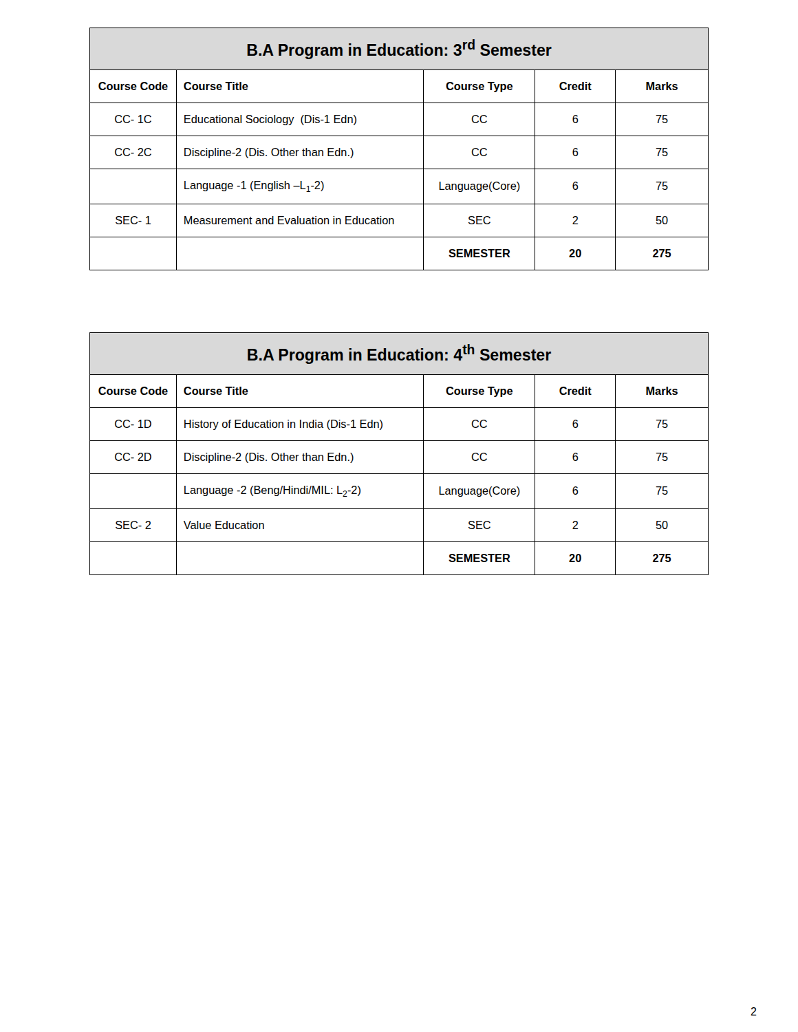B.A Program in Education: 3 rd Semester
| Course Code | Course Title | Course Type | Credit | Marks |
| --- | --- | --- | --- | --- |
| CC- 1C | Educational Sociology (Dis-1 Edn) | CC | 6 | 75 |
| CC- 2C | Discipline-2 (Dis. Other than Edn.) | CC | 6 | 75 |
| | Language -1 (English –L 1 -2) | Language(Core) | 6 | 75 |
| SEC- 1 | Measurement and Evaluation in Education | SEC | 2 | 50 |
| | | SEMESTER | 20 | 275 |
B.A Program in Education: 4 th Semester
| Course Code | Course Title | Course Type | Credit | Marks |
| --- | --- | --- | --- | --- |
| CC- 1D | History of Education in India (Dis-1 Edn) | CC | 6 | 75 |
| CC- 2D | Discipline-2 (Dis. Other than Edn.) | CC | 6 | 75 |
| | Language -2 (Beng/Hindi/MIL: L 2 -2) | Language(Core) | 6 | 75 |
| SEC- 2 | Value Education | SEC | 2 | 50 |
| | | SEMESTER | 20 | 275 |
2